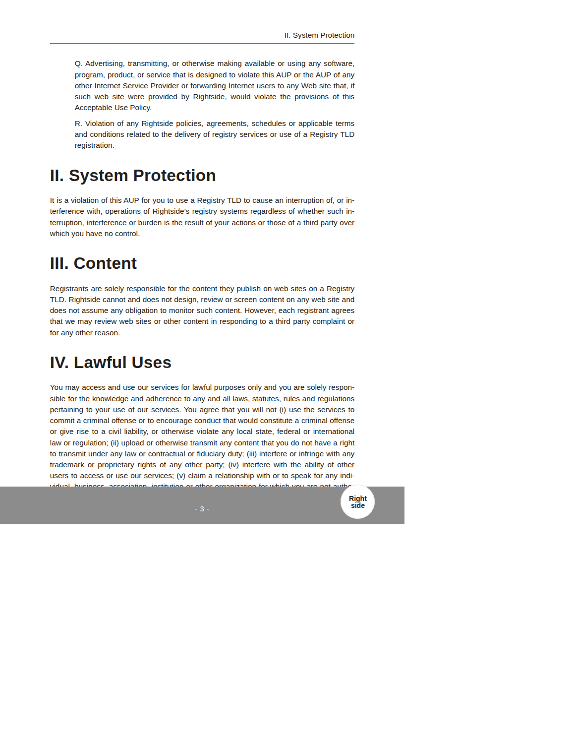II. System Protection
Q. Advertising, transmitting, or otherwise making available or using any software, program, product, or service that is designed to violate this AUP or the AUP of any other Internet Service Provider or forwarding Internet users to any Web site that, if such web site were provided by Rightside, would violate the provisions of this Acceptable Use Policy.
R. Violation of any Rightside policies, agreements, schedules or applicable terms and conditions related to the delivery of registry services or use of a Registry TLD registration.
II. System Protection
It is a violation of this AUP for you to use a Registry TLD to cause an interruption of, or interference with, operations of Rightside’s registry systems regardless of whether such interruption, interference or burden is the result of your actions or those of a third party over which you have no control.
III. Content
Registrants are solely responsible for the content they publish on web sites on a Registry TLD. Rightside cannot and does not design, review or screen content on any web site and does not assume any obligation to monitor such content. However, each registrant agrees that we may review web sites or other content in responding to a third party complaint or for any other reason.
IV. Lawful Uses
You may access and use our services for lawful purposes only and you are solely responsible for the knowledge and adherence to any and all laws, statutes, rules and regulations pertaining to your use of our services. You agree that you will not (i) use the services to commit a criminal offense or to encourage conduct that would constitute a criminal offense or give rise to a civil liability, or otherwise violate any local state, federal or international law or regulation; (ii) upload or otherwise transmit any content that you do not have a right to transmit under any law or contractual or fiduciary duty; (iii) interfere or infringe with any trademark or proprietary rights of any other party; (iv) interfere with the ability of other users to access or use our services; (v) claim a relationship with or to speak for any individual, business, association, institution or other organization for which you are not authorized to claim such a relationship; (vi) interfere with or disrupt the service or servers or networks connected to the service, or disobey any requirements, procedures, policies or regulations of networks connected to the service; or (vii) reproduce, duplicate, copy, use, distribute, sell, resell or otherwise exploit for any commercial purposes any portion of the services.
- 3 -
Right side